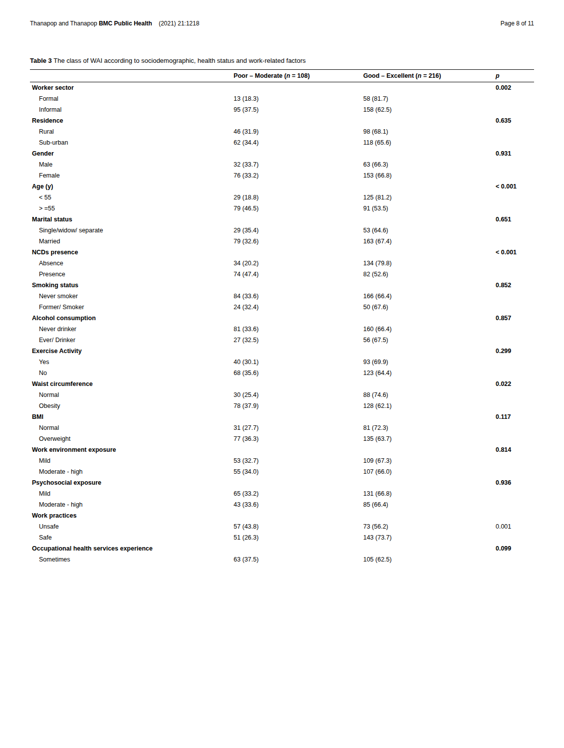Thanapop and Thanapop BMC Public Health (2021) 21:1218
Page 8 of 11
Table 3 The class of WAI according to sociodemographic, health status and work-related factors
| | Poor – Moderate ( n = 108) | Good – Excellent ( n = 216) | p |
| --- | --- | --- | --- |
| Worker sector | | | 0.002 |
| Formal | 13 (18.3) | 58 (81.7) | |
| Informal | 95 (37.5) | 158 (62.5) | |
| Residence | | | 0.635 |
| Rural | 46 (31.9) | 98 (68.1) | |
| Sub-urban | 62 (34.4) | 118 (65.6) | |
| Gender | | | 0.931 |
| Male | 32 (33.7) | 63 (66.3) | |
| Female | 76 (33.2) | 153 (66.8) | |
| Age (y) | | | < 0.001 |
| < 55 | 29 (18.8) | 125 (81.2) | |
| > =55 | 79 (46.5) | 91 (53.5) | |
| Marital status | | | 0.651 |
| Single/widow/ separate | 29 (35.4) | 53 (64.6) | |
| Married | 79 (32.6) | 163 (67.4) | |
| NCDs presence | | | < 0.001 |
| Absence | 34 (20.2) | 134 (79.8) | |
| Presence | 74 (47.4) | 82 (52.6) | |
| Smoking status | | | 0.852 |
| Never smoker | 84 (33.6) | 166 (66.4) | |
| Former/ Smoker | 24 (32.4) | 50 (67.6) | |
| Alcohol consumption | | | 0.857 |
| Never drinker | 81 (33.6) | 160 (66.4) | |
| Ever/ Drinker | 27 (32.5) | 56 (67.5) | |
| Exercise Activity | | | 0.299 |
| Yes | 40 (30.1) | 93 (69.9) | |
| No | 68 (35.6) | 123 (64.4) | |
| Waist circumference | | | 0.022 |
| Normal | 30 (25.4) | 88 (74.6) | |
| Obesity | 78 (37.9) | 128 (62.1) | |
| BMI | | | 0.117 |
| Normal | 31 (27.7) | 81 (72.3) | |
| Overweight | 77 (36.3) | 135 (63.7) | |
| Work environment exposure | | | 0.814 |
| Mild | 53 (32.7) | 109 (67.3) | |
| Moderate - high | 55 (34.0) | 107 (66.0) | |
| Psychosocial exposure | | | 0.936 |
| Mild | 65 (33.2) | 131 (66.8) | |
| Moderate - high | 43 (33.6) | 85 (66.4) | |
| Work practices | | | |
| Unsafe | 57 (43.8) | 73 (56.2) | 0.001 |
| Safe | 51 (26.3) | 143 (73.7) | |
| Occupational health services experience | | | 0.099 |
| Sometimes | 63 (37.5) | 105 (62.5) | |